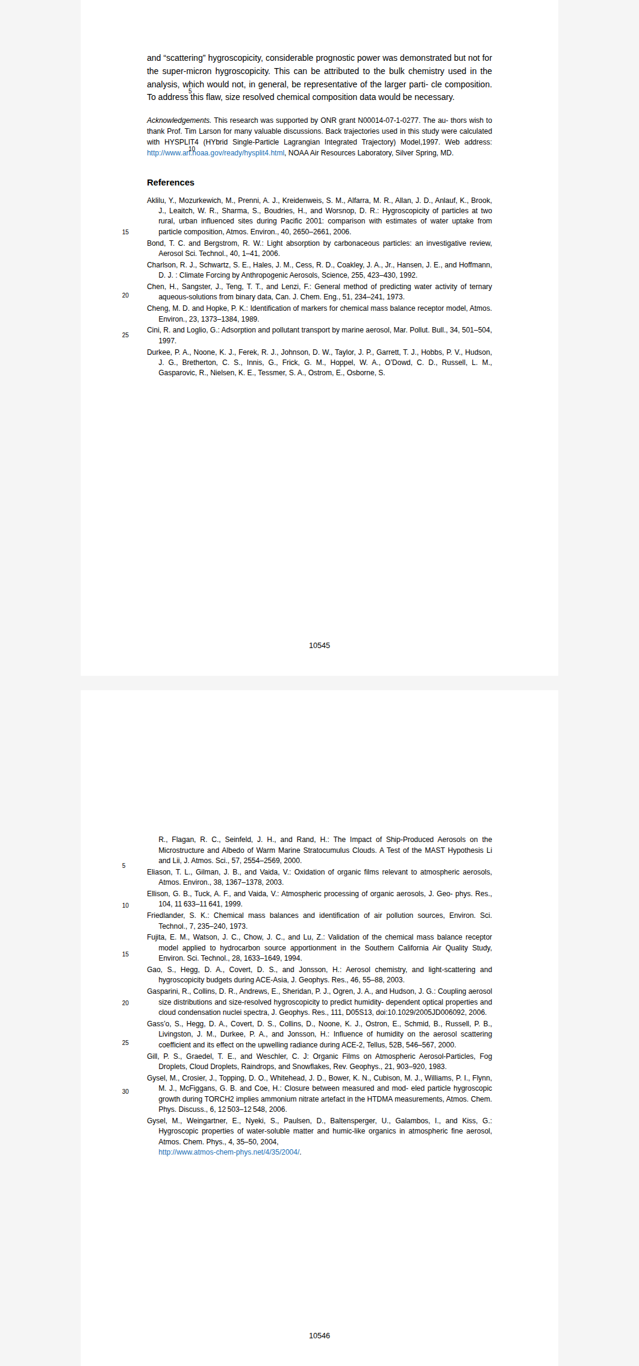and “scattering” hygroscopicity, considerable prognostic power was demonstrated but not for the super-micron hygroscopicity. This can be attributed to the bulk chemistry used in the analysis, which would not, in general, be representative of the larger parti- cle composition. To address this flaw, size resolved chemical composition data would be necessary.
5
Acknowledgements. This research was supported by ONR grant N00014-07-1-0277. The au- thors wish to thank Prof. Tim Larson for many valuable discussions. Back trajectories used in this study were calculated with HYSPLIT4 (HYbrid Single-Particle Lagrangian Integrated Trajectory) Model,1997. Web address: http://www.arl.noaa.gov/ready/hysplit4.html, NOAA Air Resources Laboratory, Silver Spring, MD.
10
References
Aklilu, Y., Mozurkewich, M., Prenni, A. J., Kreidenweis, S. M., Alfarra, M. R., Allan, J. D., Anlauf, K., Brook, J., Leaitch, W. R., Sharma, S., Boudries, H., and Worsnop, D. R.: Hygroscopicity of particles at two rural, urban influenced sites during Pacific 2001: comparison with estimates of water uptake from particle composition, Atmos. Environ., 40, 2650–2661, 2006.
Bond, T. C. and Bergstrom, R. W.: Light absorption by carbonaceous particles: an investigative review, Aerosol Sci. Technol., 40, 1–41, 2006.
Charlson, R. J., Schwartz, S. E., Hales, J. M., Cess, R. D., Coakley, J. A., Jr., Hansen, J. E., and Hoffmann, D. J. : Climate Forcing by Anthropogenic Aerosols, Science, 255, 423–430, 1992.
Chen, H., Sangster, J., Teng, T. T., and Lenzi, F.: General method of predicting water activity of ternary aqueous-solutions from binary data, Can. J. Chem. Eng., 51, 234–241, 1973.
Cheng, M. D. and Hopke, P. K.: Identification of markers for chemical mass balance receptor model, Atmos. Environ., 23, 1373–1384, 1989.
Cini, R. and Loglio, G.: Adsorption and pollutant transport by marine aerosol, Mar. Pollut. Bull., 34, 501–504, 1997.
Durkee, P. A., Noone, K. J., Ferek, R. J., Johnson, D. W., Taylor, J. P., Garrett, T. J., Hobbs, P. V., Hudson, J. G., Bretherton, C. S., Innis, G., Frick, G. M., Hoppel, W. A., O’Dowd, C. D., Russell, L. M., Gasparovic, R., Nielsen, K. E., Tessmer, S. A., Ostrom, E., Osborne, S.
15 20 25
10545
R., Flagan, R. C., Seinfeld, J. H., and Rand, H.: The Impact of Ship-Produced Aerosols on the Microstructure and Albedo of Warm Marine Stratocumulus Clouds. A Test of the MAST Hypothesis Li and Lii, J. Atmos. Sci., 57, 2554–2569, 2000.
Eliason, T. L., Gilman, J. B., and Vaida, V.: Oxidation of organic films relevant to atmospheric aerosols, Atmos. Environ., 38, 1367–1378, 2003.
Ellison, G. B., Tuck, A. F., and Vaida, V.: Atmospheric processing of organic aerosols, J. Geo- phys. Res., 104, 11 633–11 641, 1999.
Friedlander, S. K.: Chemical mass balances and identification of air pollution sources, Environ. Sci. Technol., 7, 235–240, 1973.
Fujita, E. M., Watson, J. C., Chow, J. C., and Lu, Z.: Validation of the chemical mass balance receptor model applied to hydrocarbon source apportionment in the Southern California Air Quality Study, Environ. Sci. Technol., 28, 1633–1649, 1994.
Gao, S., Hegg, D. A., Covert, D. S., and Jonsson, H.: Aerosol chemistry, and light-scattering and hygroscopicity budgets during ACE-Asia, J. Geophys. Res., 46, 55–88, 2003.
Gasparini, R., Collins, D. R., Andrews, E., Sheridan, P. J., Ogren, J. A., and Hudson, J. G.: Coupling aerosol size distributions and size-resolved hygroscopicity to predict humidity- dependent optical properties and cloud condensation nuclei spectra, J. Geophys. Res., 111, D05S13, doi:10.1029/2005JD006092, 2006.
Gass’o, S., Hegg, D. A., Covert, D. S., Collins, D., Noone, K. J., Ostron, E., Schmid, B., Russell, P. B., Livingston, J. M., Durkee, P. A., and Jonsson, H.: Influence of humidity on the aerosol scattering coefficient and its effect on the upwelling radiance during ACE-2, Tellus, 52B, 546–567, 2000.
Gill, P. S., Graedel, T. E., and Weschler, C. J: Organic Films on Atmospheric Aerosol-Particles, Fog Droplets, Cloud Droplets, Raindrops, and Snowflakes, Rev. Geophys., 21, 903–920, 1983.
Gysel, M., Crosier, J., Topping, D. O., Whitehead, J. D., Bower, K. N., Cubison, M. J., Williams, P. I., Flynn, M. J., McFiggans, G. B. and Coe, H.: Closure between measured and mod- eled particle hygroscopic growth during TORCH2 implies ammonium nitrate artefact in the HTDMA measurements, Atmos. Chem. Phys. Discuss., 6, 12 503–12 548, 2006.
Gysel, M., Weingartner, E., Nyeki, S., Paulsen, D., Baltensperger, U., Galambos, I., and Kiss, G.: Hygroscopic properties of water-soluble matter and humic-like organics in atmospheric fine aerosol, Atmos. Chem. Phys., 4, 35–50, 2004,
http://www.atmos-chem-phys.net/4/35/2004/.
5 10 15 20 25 30
10546